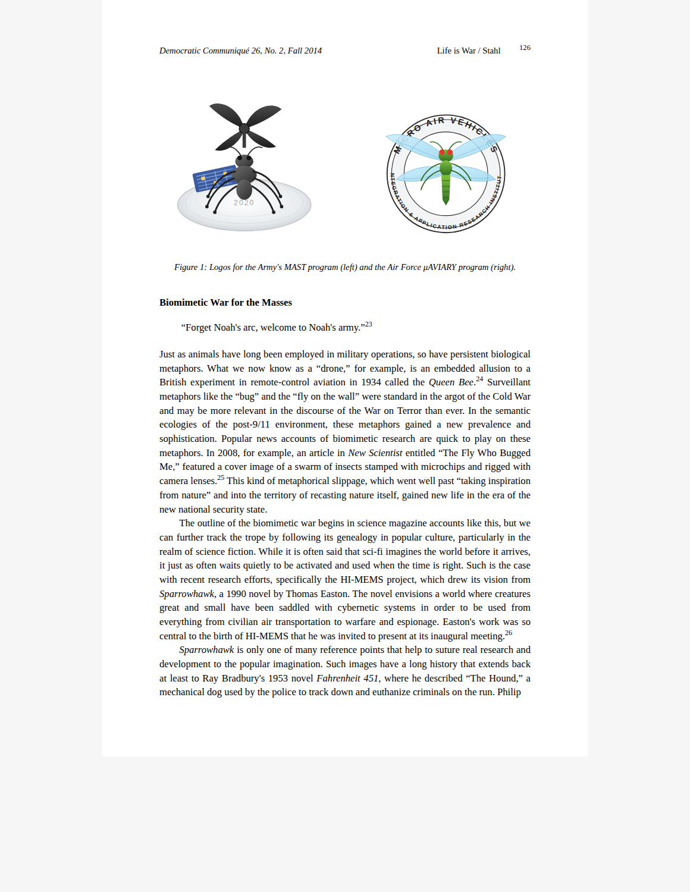Democratic Communiqué 26, No. 2, Fall 2014 Life is War / Stahl 126
2020 MICRO AIR VEHICLES ★ INTEGRATION & APPLICATION RESEARCH INSTITUTE ★
Figure 1: Logos for the Army's MAST program (left) and the Air Force μAVIARY program (right).
Biomimetic War for the Masses
“Forget Noah's arc, welcome to Noah's army.”23
Just as animals have long been employed in military operations, so have persistent biological metaphors. What we now know as a “drone,” for example, is an embedded allusion to a British experiment in remote-control aviation in 1934 called the Queen Bee.24 Surveillant metaphors like the “bug” and the “fly on the wall” were standard in the argot of the Cold War and may be more relevant in the discourse of the War on Terror than ever. In the semantic ecologies of the post-9/11 environment, these metaphors gained a new prevalence and sophistication. Popular news accounts of biomimetic research are quick to play on these metaphors. In 2008, for example, an article in New Scientist entitled “The Fly Who Bugged Me,” featured a cover image of a swarm of insects stamped with microchips and rigged with camera lenses.25 This kind of metaphorical slippage, which went well past “taking inspiration from nature” and into the territory of recasting nature itself, gained new life in the era of the new national security state.
The outline of the biomimetic war begins in science magazine accounts like this, but we can further track the trope by following its genealogy in popular culture, particularly in the realm of science fiction. While it is often said that sci-fi imagines the world before it arrives, it just as often waits quietly to be activated and used when the time is right. Such is the case with recent research efforts, specifically the HI-MEMS project, which drew its vision from Sparrowhawk, a 1990 novel by Thomas Easton. The novel envisions a world where creatures great and small have been saddled with cybernetic systems in order to be used from everything from civilian air transportation to warfare and espionage. Easton's work was so central to the birth of HI-MEMS that he was invited to present at its inaugural meeting.26
Sparrowhawk is only one of many reference points that help to suture real research and development to the popular imagination. Such images have a long history that extends back at least to Ray Bradbury's 1953 novel Fahrenheit 451, where he described “The Hound,” a mechanical dog used by the police to track down and euthanize criminals on the run. Philip